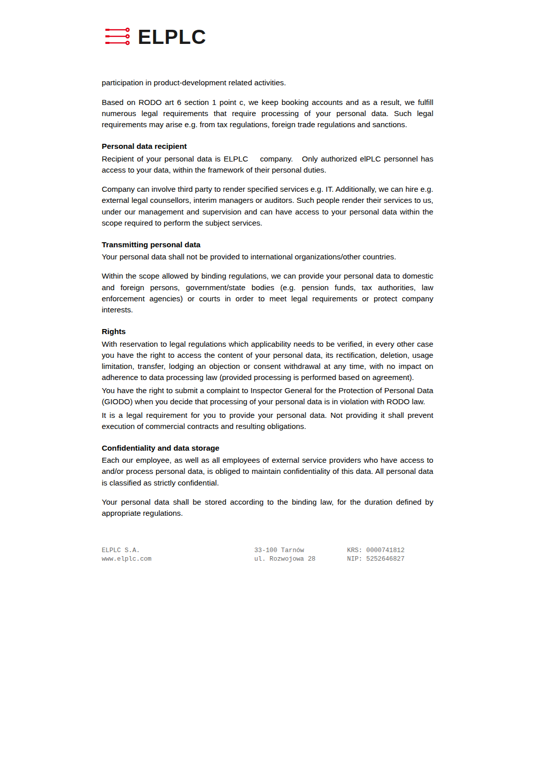ELPLC
participation in product-development related activities.
Based on RODO art 6 section 1 point c, we keep booking accounts and as a result, we fulfill numerous legal requirements that require processing of your personal data. Such legal requirements may arise e.g. from tax regulations, foreign trade regulations and sanctions.
Personal data recipient
Recipient of your personal data is ELPLC company. Only authorized elPLC personnel has access to your data, within the framework of their personal duties.
Company can involve third party to render specified services e.g. IT. Additionally, we can hire e.g. external legal counsellors, interim managers or auditors. Such people render their services to us, under our management and supervision and can have access to your personal data within the scope required to perform the subject services.
Transmitting personal data
Your personal data shall not be provided to international organizations/other countries.
Within the scope allowed by binding regulations, we can provide your personal data to domestic and foreign persons, government/state bodies (e.g. pension funds, tax authorities, law enforcement agencies) or courts in order to meet legal requirements or protect company interests.
Rights
With reservation to legal regulations which applicability needs to be verified, in every other case you have the right to access the content of your personal data, its rectification, deletion, usage limitation, transfer, lodging an objection or consent withdrawal at any time, with no impact on adherence to data processing law (provided processing is performed based on agreement).
You have the right to submit a complaint to Inspector General for the Protection of Personal Data (GIODO) when you decide that processing of your personal data is in violation with RODO law.
It is a legal requirement for you to provide your personal data. Not providing it shall prevent execution of commercial contracts and resulting obligations.
Confidentiality and data storage
Each our employee, as well as all employees of external service providers who have access to and/or process personal data, is obliged to maintain confidentiality of this data. All personal data is classified as strictly confidential.
Your personal data shall be stored according to the binding law, for the duration defined by appropriate regulations.
ELPLC S.A.
www.elplc.com
33-100 Tarnów
ul. Rozwojowa 28
KRS: 0000741812
NIP: 5252646827